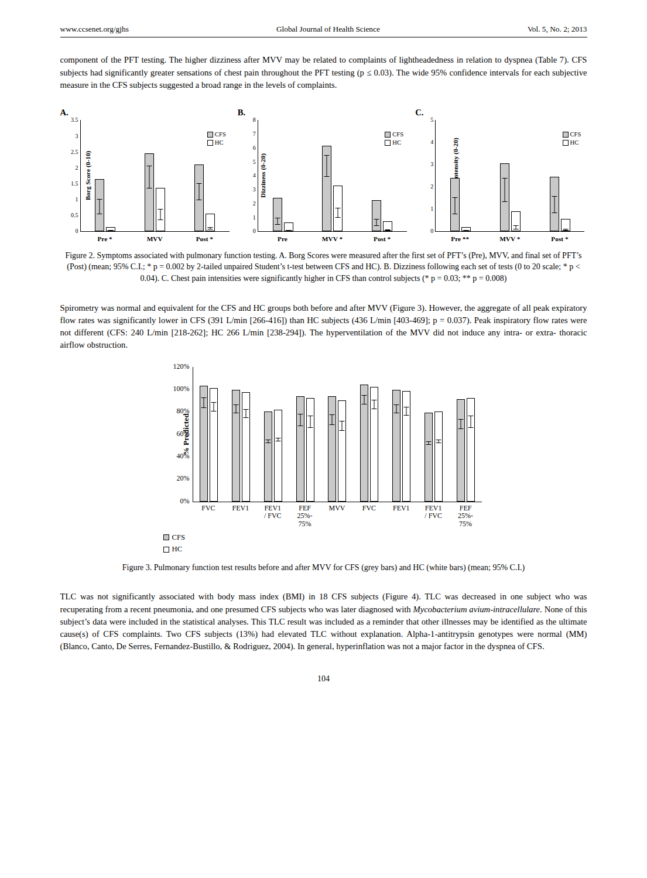www.ccsenet.org/gjhs Global Journal of Health Science Vol. 5, No. 2; 2013
component of the PFT testing. The higher dizziness after MVV may be related to complaints of lightheadedness in relation to dyspnea (Table 7). CFS subjects had significantly greater sensations of chest pain throughout the PFT testing (p ≤ 0.03). The wide 95% confidence intervals for each subjective measure in the CFS subjects suggested a broad range in the levels of complaints.
A.
Borg Score (0-10)
3.5 3 2.5 2 1.5 1 0.5 0
CFS
HC
Pre * MVV Post *
B.
Dizziness (0-20)
8 7 6 5 4 3 2 1 0
CFS
HC
Pre MVV * Post *
C.
Chest Pain Intensity (0-20)
5 4 3 2 1 0
CFS
HC
Pre ** MVV * Post *
Figure 2. Symptoms associated with pulmonary function testing. A. Borg Scores were measured after the first set of PFT’s (Pre), MVV, and final set of PFT’s (Post) (mean; 95% C.I.; * p = 0.002 by 2-tailed unpaired Student’s t-test between CFS and HC). B. Dizziness following each set of tests (0 to 20 scale; * p < 0.04). C. Chest pain intensities were significantly higher in CFS than control subjects (* p = 0.03; ** p = 0.008)
Spirometry was normal and equivalent for the CFS and HC groups both before and after MVV (Figure 3). However, the aggregate of all peak expiratory flow rates was significantly lower in CFS (391 L/min [266-416]) than HC subjects (436 L/min [403-469]; p = 0.037). Peak inspiratory flow rates were not different (CFS: 240 L/min [218-262]; HC 266 L/min [238-294]). The hyperventilation of the MVV did not induce any intra- or extra- thoracic airflow obstruction.
% Predicted
120% 100% 80% 60% 40% 20% 0%
FVC FEV1 FEV1
/ FVC FEF
25%-
75% MVV FVC FEV1 FEV1
/ FVC FEF
25%-
75%
CFS
HC
Figure 3. Pulmonary function test results before and after MVV for CFS (grey bars) and HC (white bars) (mean; 95% C.I.)
TLC was not significantly associated with body mass index (BMI) in 18 CFS subjects (Figure 4). TLC was decreased in one subject who was recuperating from a recent pneumonia, and one presumed CFS subjects who was later diagnosed with Mycobacterium avium-intracellulare. None of this subject’s data were included in the statistical analyses. This TLC result was included as a reminder that other illnesses may be identified as the ultimate cause(s) of CFS complaints. Two CFS subjects (13%) had elevated TLC without explanation. Alpha-1-antitrypsin genotypes were normal (MM) (Blanco, Canto, De Serres, Fernandez-Bustillo, & Rodriguez, 2004). In general, hyperinflation was not a major factor in the dyspnea of CFS.
104